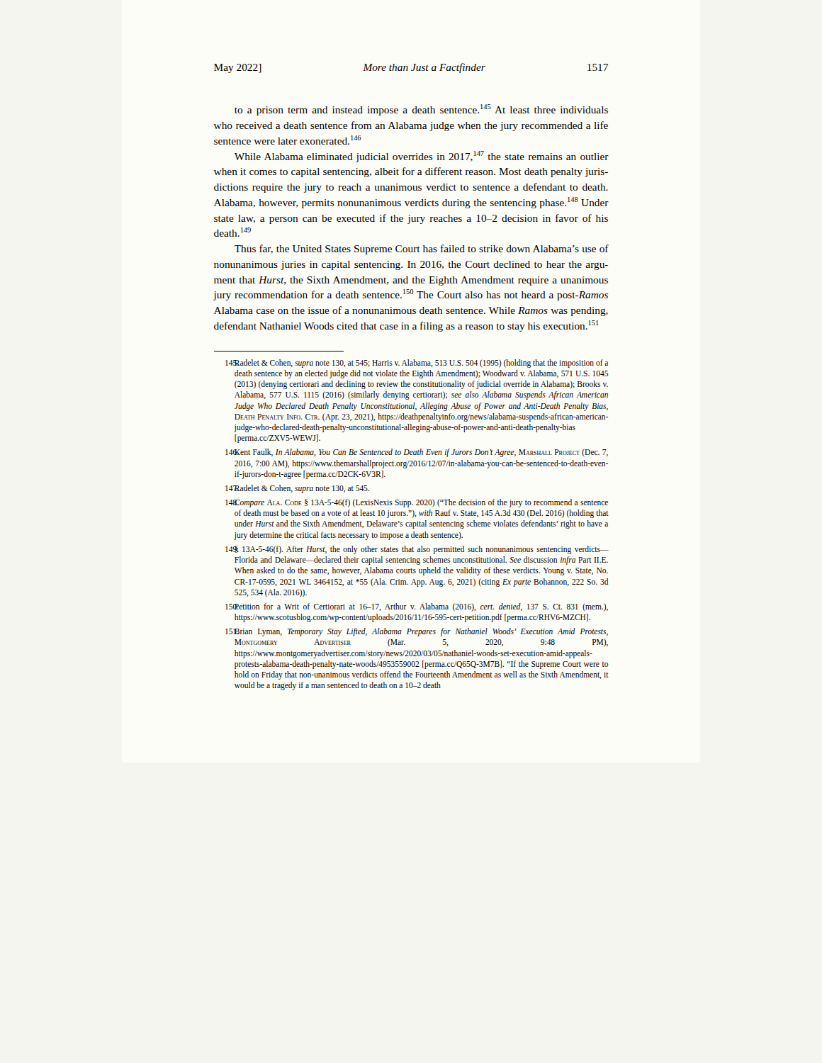May 2022] More than Just a Factfinder 1517
to a prison term and instead impose a death sentence.145 At least three individuals who received a death sentence from an Alabama judge when the jury recommended a life sentence were later exonerated.146
While Alabama eliminated judicial overrides in 2017,147 the state remains an outlier when it comes to capital sentencing, albeit for a different reason. Most death penalty jurisdictions require the jury to reach a unanimous verdict to sentence a defendant to death. Alabama, however, permits nonunanimous verdicts during the sentencing phase.148 Under state law, a person can be executed if the jury reaches a 10–2 decision in favor of his death.149
Thus far, the United States Supreme Court has failed to strike down Alabama’s use of nonunanimous juries in capital sentencing. In 2016, the Court declined to hear the argument that Hurst, the Sixth Amendment, and the Eighth Amendment require a unanimous jury recommendation for a death sentence.150 The Court also has not heard a post-Ramos Alabama case on the issue of a nonunanimous death sentence. While Ramos was pending, defendant Nathaniel Woods cited that case in a filing as a reason to stay his execution.151
145. Radelet & Cohen, supra note 130, at 545; Harris v. Alabama, 513 U.S. 504 (1995) (holding that the imposition of a death sentence by an elected judge did not violate the Eighth Amendment); Woodward v. Alabama, 571 U.S. 1045 (2013) (denying certiorari and declining to review the constitutionality of judicial override in Alabama); Brooks v. Alabama, 577 U.S. 1115 (2016) (similarly denying certiorari); see also Alabama Suspends African American Judge Who Declared Death Penalty Unconstitutional, Alleging Abuse of Power and Anti-Death Penalty Bias, Death Penalty Info. Ctr. (Apr. 23, 2021), https://deathpenaltyinfo.org/news/alabama-suspends-african-american-judge-who-declared-death-penalty-unconstitutional-alleging-abuse-of-power-and-anti-death-penalty-bias [perma.cc/ZXV5-WEWJ].
146. Kent Faulk, In Alabama, You Can Be Sentenced to Death Even if Jurors Don’t Agree, Marshall Project (Dec. 7, 2016, 7:00 AM), https://www.themarshallproject.org/2016/12/07/in-alabama-you-can-be-sentenced-to-death-even-if-jurors-don-t-agree [perma.cc/D2CK-6V3R].
147. Radelet & Cohen, supra note 130, at 545.
148. Compare Ala. Code § 13A-5-46(f) (LexisNexis Supp. 2020) (“The decision of the jury to recommend a sentence of death must be based on a vote of at least 10 jurors.”), with Rauf v. State, 145 A.3d 430 (Del. 2016) (holding that under Hurst and the Sixth Amendment, Delaware’s capital sentencing scheme violates defendants’ right to have a jury determine the critical facts necessary to impose a death sentence).
149. § 13A-5-46(f). After Hurst, the only other states that also permitted such nonunanimous sentencing verdicts—Florida and Delaware—declared their capital sentencing schemes unconstitutional. See discussion infra Part II.E. When asked to do the same, however, Alabama courts upheld the validity of these verdicts. Young v. State, No. CR-17-0595, 2021 WL 3464152, at *55 (Ala. Crim. App. Aug. 6, 2021) (citing Ex parte Bohannon, 222 So. 3d 525, 534 (Ala. 2016)).
150. Petition for a Writ of Certiorari at 16–17, Arthur v. Alabama (2016), cert. denied, 137 S. Ct. 831 (mem.), https://www.scotusblog.com/wp-content/uploads/2016/11/16-595-cert-petition.pdf [perma.cc/RHV6-MZCH].
151. Brian Lyman, Temporary Stay Lifted, Alabama Prepares for Nathaniel Woods’ Execution Amid Protests, Montgomery Advertiser (Mar. 5, 2020, 9:48 PM), https://www.montgomeryadvertiser.com/story/news/2020/03/05/nathaniel-woods-set-execution-amid-appeals-protests-alabama-death-penalty-nate-woods/4953559002 [perma.cc/Q65Q-3M7B]. “If the Supreme Court were to hold on Friday that non-unanimous verdicts offend the Fourteenth Amendment as well as the Sixth Amendment, it would be a tragedy if a man sentenced to death on a 10–2 death